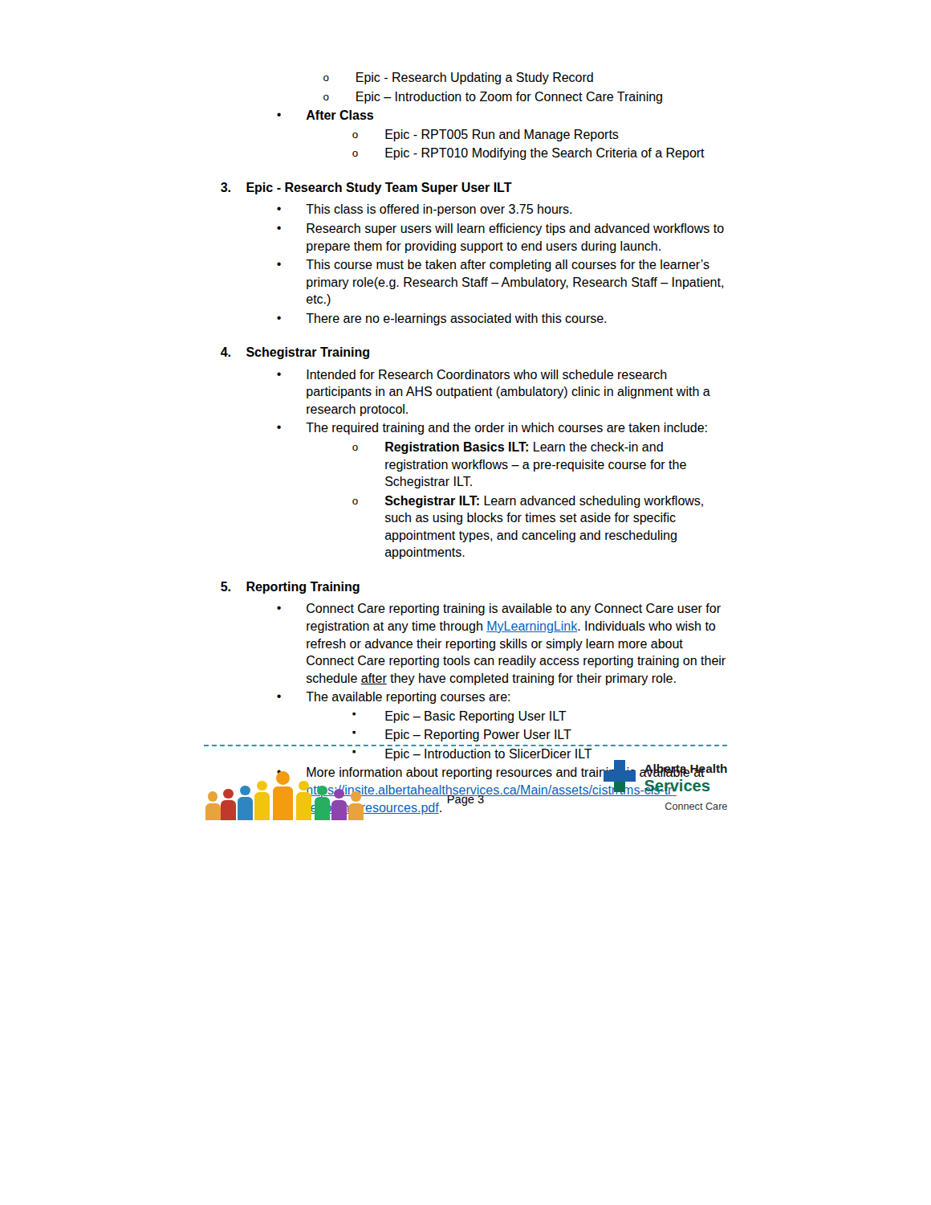Epic - Research Updating a Study Record
Epic – Introduction to Zoom for Connect Care Training
After Class
Epic - RPT005 Run and Manage Reports
Epic - RPT010 Modifying the Search Criteria of a Report
3. Epic - Research Study Team Super User ILT
This class is offered in-person over 3.75 hours.
Research super users will learn efficiency tips and advanced workflows to prepare them for providing support to end users during launch.
This course must be taken after completing all courses for the learner’s primary role(e.g. Research Staff – Ambulatory, Research Staff – Inpatient, etc.)
There are no e-learnings associated with this course.
4. Schegistrar Training
Intended for Research Coordinators who will schedule research participants in an AHS outpatient (ambulatory) clinic in alignment with a research protocol.
The required training and the order in which courses are taken include:
Registration Basics ILT: Learn the check-in and registration workflows – a pre-requisite course for the Schegistrar ILT.
Schegistrar ILT: Learn advanced scheduling workflows, such as using blocks for times set aside for specific appointment types, and canceling and rescheduling appointments.
5. Reporting Training
Connect Care reporting training is available to any Connect Care user for registration at any time through MyLearningLink. Individuals who wish to refresh or advance their reporting skills or simply learn more about Connect Care reporting tools can readily access reporting training on their schedule after they have completed training for their primary role.
The available reporting courses are:
Epic – Basic Reporting User ILT
Epic – Reporting Power User ILT
Epic – Introduction to SlicerDicer ILT
More information about reporting resources and training is available at https://insite.albertahealthservices.ca/Main/assets/cistr/tms-cis-tr-reporting-resources.pdf.
Page 3
Alberta Health
Services
Connect Care